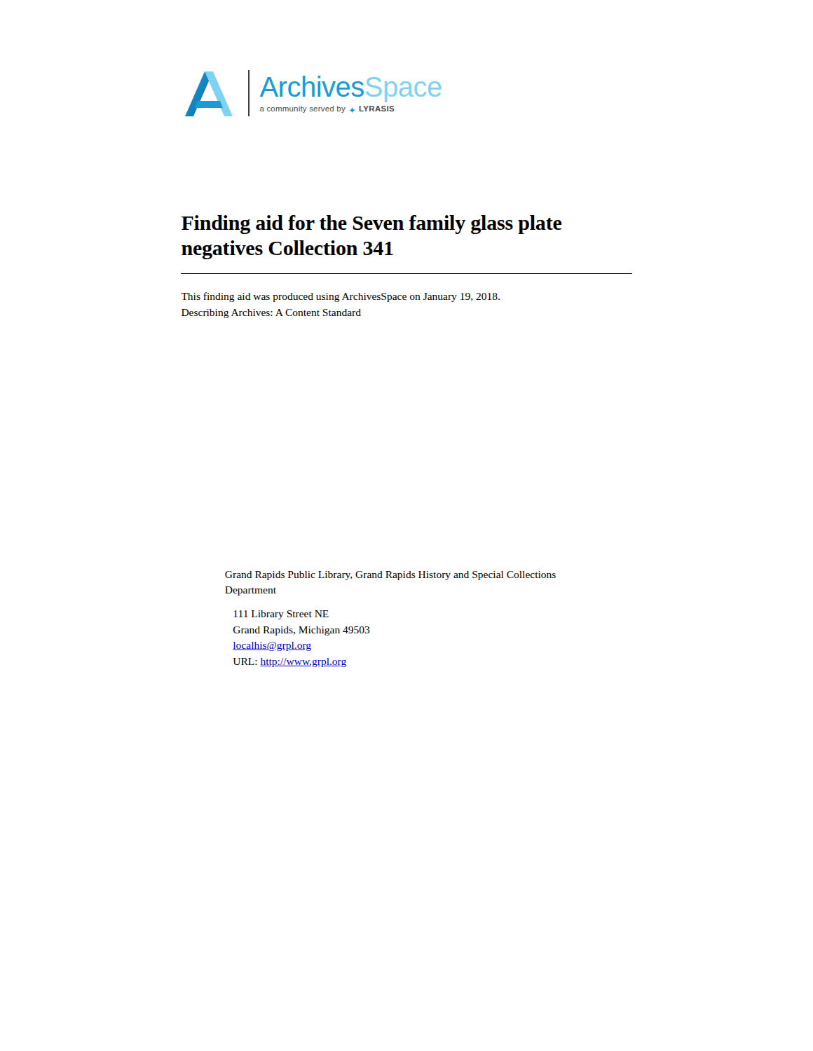Archives Space
a community served by ✦ LYRASIS
Finding aid for the Seven family glass plate negatives Collection 341
This finding aid was produced using ArchivesSpace on January 19, 2018.
Describing Archives: A Content Standard
Grand Rapids Public Library, Grand Rapids History and Special Collections Department
111 Library Street NE
Grand Rapids, Michigan 49503
localhis@grpl.org
URL: http://www.grpl.org